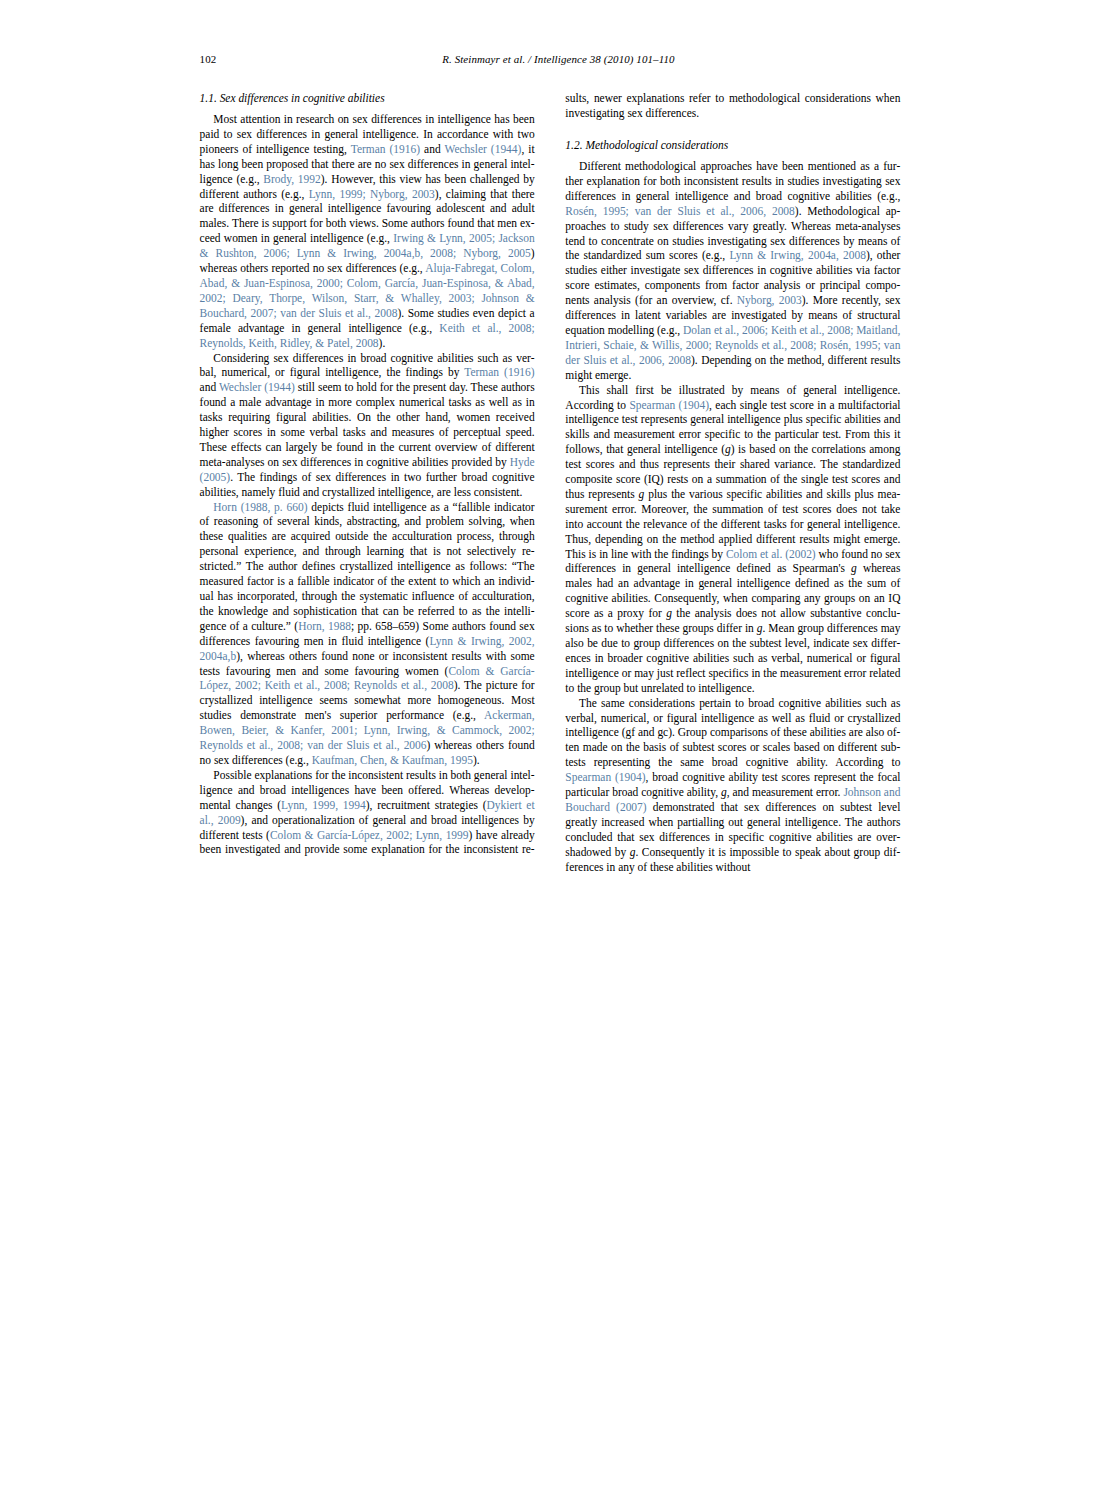102
R. Steinmayr et al. / Intelligence 38 (2010) 101–110
1.1. Sex differences in cognitive abilities
Most attention in research on sex differences in intelligence has been paid to sex differences in general intelligence. In accordance with two pioneers of intelligence testing, Terman (1916) and Wechsler (1944), it has long been proposed that there are no sex differences in general intelligence (e.g., Brody, 1992). However, this view has been challenged by different authors (e.g., Lynn, 1999; Nyborg, 2003), claiming that there are differences in general intelligence favouring adolescent and adult males. There is support for both views. Some authors found that men exceed women in general intelligence (e.g., Irwing & Lynn, 2005; Jackson & Rushton, 2006; Lynn & Irwing, 2004a,b, 2008; Nyborg, 2005) whereas others reported no sex differences (e.g., Aluja-Fabregat, Colom, Abad, & Juan-Espinosa, 2000; Colom, García, Juan-Espinosa, & Abad, 2002; Deary, Thorpe, Wilson, Starr, & Whalley, 2003; Johnson & Bouchard, 2007; van der Sluis et al., 2008). Some studies even depict a female advantage in general intelligence (e.g., Keith et al., 2008; Reynolds, Keith, Ridley, & Patel, 2008).
Considering sex differences in broad cognitive abilities such as verbal, numerical, or figural intelligence, the findings by Terman (1916) and Wechsler (1944) still seem to hold for the present day. These authors found a male advantage in more complex numerical tasks as well as in tasks requiring figural abilities. On the other hand, women received higher scores in some verbal tasks and measures of perceptual speed. These effects can largely be found in the current overview of different meta-analyses on sex differences in cognitive abilities provided by Hyde (2005). The findings of sex differences in two further broad cognitive abilities, namely fluid and crystallized intelligence, are less consistent.
Horn (1988, p. 660) depicts fluid intelligence as a “fallible indicator of reasoning of several kinds, abstracting, and problem solving, when these qualities are acquired outside the acculturation process, through personal experience, and through learning that is not selectively restricted.” The author defines crystallized intelligence as follows: “The measured factor is a fallible indicator of the extent to which an individual has incorporated, through the systematic influence of acculturation, the knowledge and sophistication that can be referred to as the intelligence of a culture.” (Horn, 1988; pp. 658–659) Some authors found sex differences favouring men in fluid intelligence (Lynn & Irwing, 2002, 2004a,b), whereas others found none or inconsistent results with some tests favouring men and some favouring women (Colom & García-López, 2002; Keith et al., 2008; Reynolds et al., 2008). The picture for crystallized intelligence seems somewhat more homogeneous. Most studies demonstrate men's superior performance (e.g., Ackerman, Bowen, Beier, & Kanfer, 2001; Lynn, Irwing, & Cammock, 2002; Reynolds et al., 2008; van der Sluis et al., 2006) whereas others found no sex differences (e.g., Kaufman, Chen, & Kaufman, 1995).
Possible explanations for the inconsistent results in both general intelligence and broad intelligences have been offered. Whereas developmental changes (Lynn, 1999, 1994), recruitment strategies (Dykiert et al., 2009), and operationalization of general and broad intelligences by different tests (Colom & García-López, 2002; Lynn, 1999) have already been investigated and provide some explanation for the inconsistent results, newer explanations refer to methodological considerations when investigating sex differences.
1.2. Methodological considerations
Different methodological approaches have been mentioned as a further explanation for both inconsistent results in studies investigating sex differences in general intelligence and broad cognitive abilities (e.g., Rosén, 1995; van der Sluis et al., 2006, 2008). Methodological approaches to study sex differences vary greatly. Whereas meta-analyses tend to concentrate on studies investigating sex differences by means of the standardized sum scores (e.g., Lynn & Irwing, 2004a, 2008), other studies either investigate sex differences in cognitive abilities via factor score estimates, components from factor analysis or principal components analysis (for an overview, cf. Nyborg, 2003). More recently, sex differences in latent variables are investigated by means of structural equation modelling (e.g., Dolan et al., 2006; Keith et al., 2008; Maitland, Intrieri, Schaie, & Willis, 2000; Reynolds et al., 2008; Rosén, 1995; van der Sluis et al., 2006, 2008). Depending on the method, different results might emerge.
This shall first be illustrated by means of general intelligence. According to Spearman (1904), each single test score in a multifactorial intelligence test represents general intelligence plus specific abilities and skills and measurement error specific to the particular test. From this it follows, that general intelligence (g) is based on the correlations among test scores and thus represents their shared variance. The standardized composite score (IQ) rests on a summation of the single test scores and thus represents g plus the various specific abilities and skills plus measurement error. Moreover, the summation of test scores does not take into account the relevance of the different tasks for general intelligence. Thus, depending on the method applied different results might emerge. This is in line with the findings by Colom et al. (2002) who found no sex differences in general intelligence defined as Spearman's g whereas males had an advantage in general intelligence defined as the sum of cognitive abilities. Consequently, when comparing any groups on an IQ score as a proxy for g the analysis does not allow substantive conclusions as to whether these groups differ in g. Mean group differences may also be due to group differences on the subtest level, indicate sex differences in broader cognitive abilities such as verbal, numerical or figural intelligence or may just reflect specifics in the measurement error related to the group but unrelated to intelligence.
The same considerations pertain to broad cognitive abilities such as verbal, numerical, or figural intelligence as well as fluid or crystallized intelligence (gf and gc). Group comparisons of these abilities are also often made on the basis of subtest scores or scales based on different subtests representing the same broad cognitive ability. According to Spearman (1904), broad cognitive ability test scores represent the focal particular broad cognitive ability, g, and measurement error. Johnson and Bouchard (2007) demonstrated that sex differences on subtest level greatly increased when partialling out general intelligence. The authors concluded that sex differences in specific cognitive abilities are overshadowed by g. Consequently it is impossible to speak about group differences in any of these abilities without